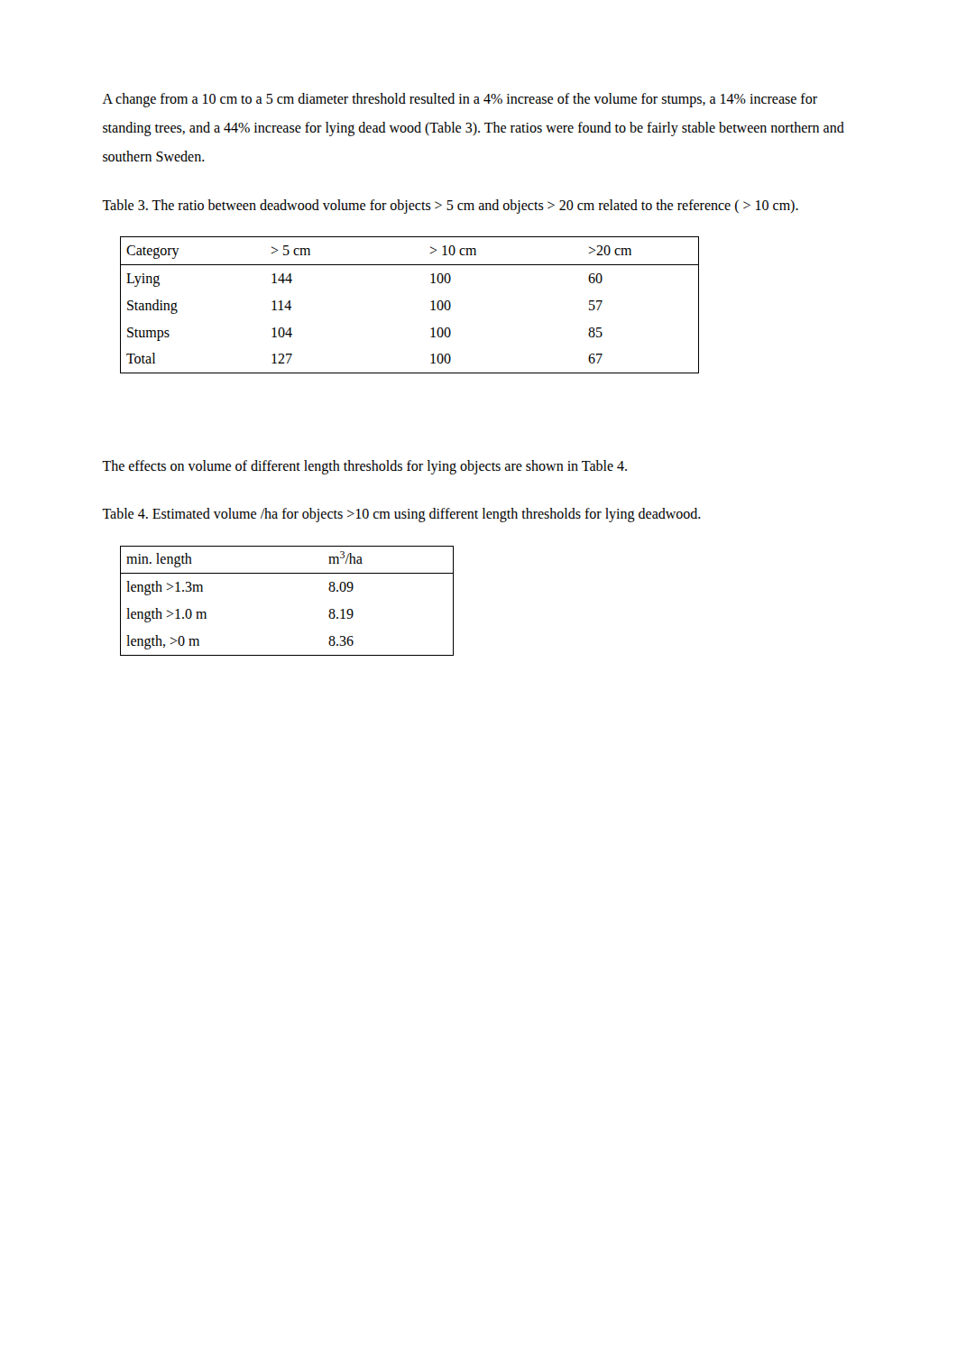A change from a 10 cm to a 5 cm diameter threshold resulted in a 4% increase of the volume for stumps, a 14% increase for standing trees, and a 44% increase for lying dead wood (Table 3). The ratios were found to be fairly stable between northern and southern Sweden.
Table 3. The ratio between deadwood volume for objects > 5 cm and objects > 20 cm related to the reference ( > 10 cm).
| Category | > 5 cm | > 10 cm | >20 cm |
| --- | --- | --- | --- |
| Lying | 144 | 100 | 60 |
| Standing | 114 | 100 | 57 |
| Stumps | 104 | 100 | 85 |
| Total | 127 | 100 | 67 |
The effects on volume of different length thresholds for lying objects are shown in Table 4.
Table 4. Estimated volume /ha for objects >10 cm using different length thresholds for lying deadwood.
| min. length | m 3 /ha |
| --- | --- |
| length >1.3m | 8.09 |
| length >1.0 m | 8.19 |
| length, >0 m | 8.36 |